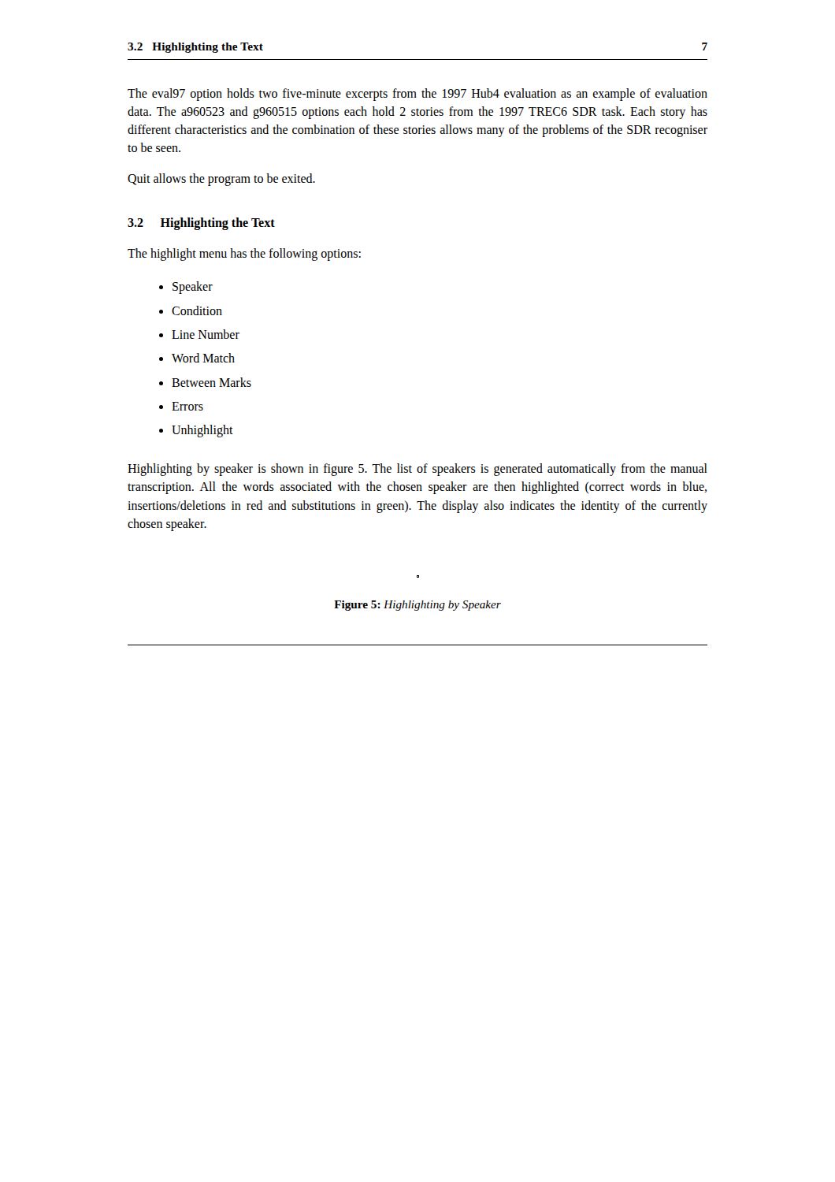3.2 Highlighting the Text 7
The eval97 option holds two five-minute excerpts from the 1997 Hub4 evaluation as an example of evaluation data. The a960523 and g960515 options each hold 2 stories from the 1997 TREC6 SDR task. Each story has different characteristics and the combination of these stories allows many of the problems of the SDR recogniser to be seen.
Quit allows the program to be exited.
3.2 Highlighting the Text
The highlight menu has the following options:
Speaker
Condition
Line Number
Word Match
Between Marks
Errors
Unhighlight
Highlighting by speaker is shown in figure 5. The list of speakers is generated automatically from the manual transcription. All the words associated with the chosen speaker are then highlighted (correct words in blue, insertions/deletions in red and substitutions in green). The display also indicates the identity of the currently chosen speaker.
Figure 5: Highlighting by Speaker